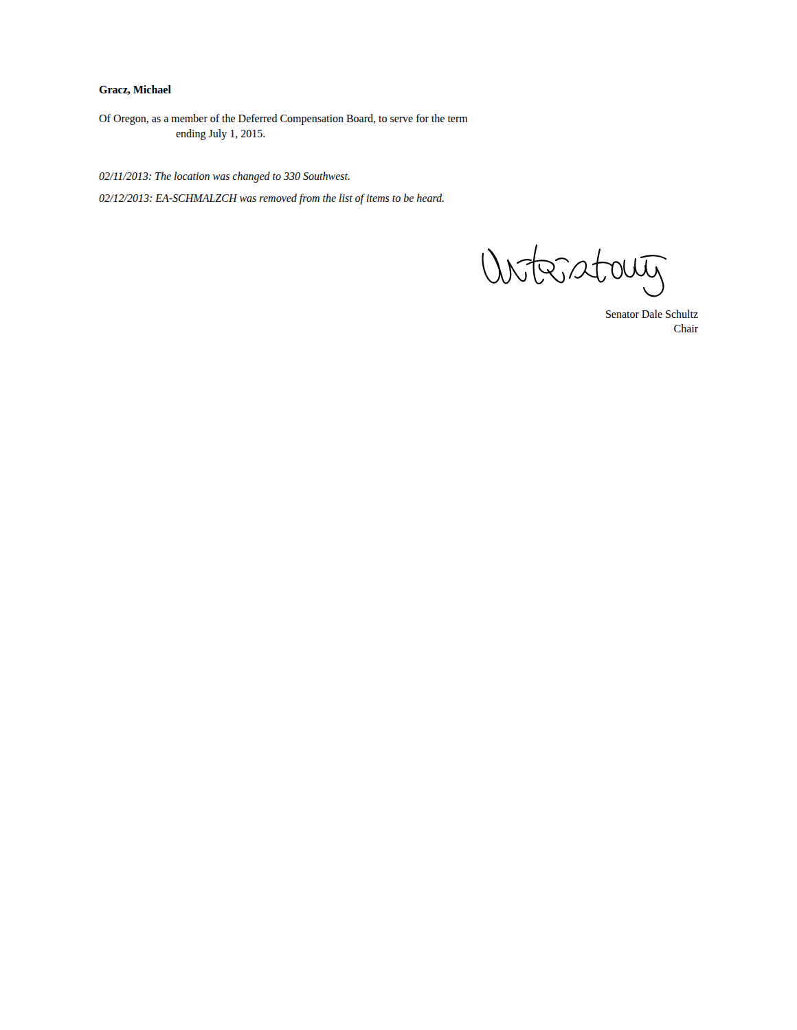Gracz, Michael
Of Oregon, as a member of the Deferred Compensation Board, to serve for the term ending July 1, 2015.
02/11/2013: The location was changed to 330 Southwest.
02/12/2013: EA-SCHMALZCH was removed from the list of items to be heard.
Senator Dale Schultz
Chair